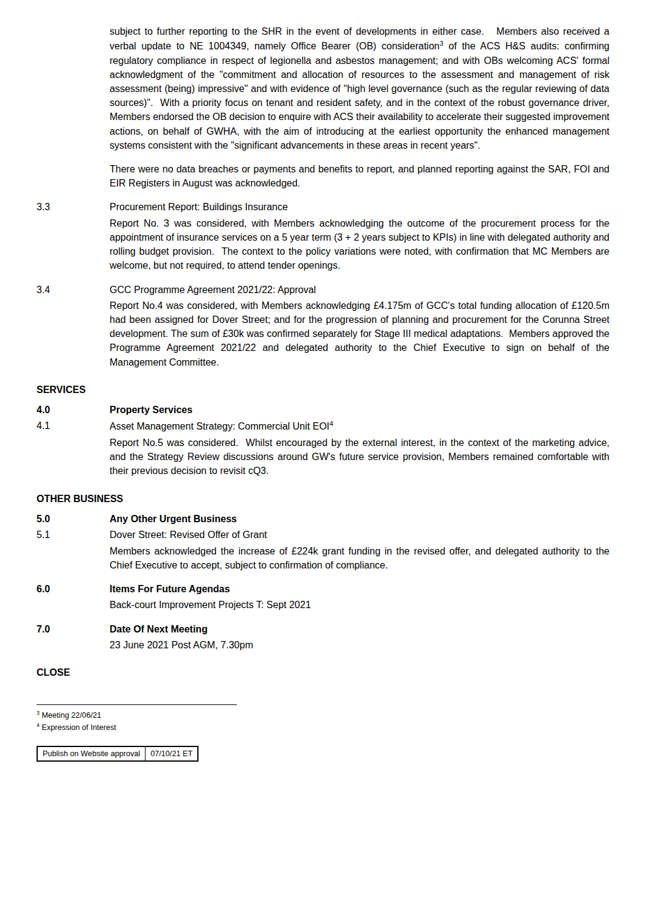subject to further reporting to the SHR in the event of developments in either case. Members also received a verbal update to NE 1004349, namely Office Bearer (OB) consideration3 of the ACS H&S audits: confirming regulatory compliance in respect of legionella and asbestos management; and with OBs welcoming ACS' formal acknowledgment of the "commitment and allocation of resources to the assessment and management of risk assessment (being) impressive" and with evidence of "high level governance (such as the regular reviewing of data sources)". With a priority focus on tenant and resident safety, and in the context of the robust governance driver, Members endorsed the OB decision to enquire with ACS their availability to accelerate their suggested improvement actions, on behalf of GWHA, with the aim of introducing at the earliest opportunity the enhanced management systems consistent with the "significant advancements in these areas in recent years".
There were no data breaches or payments and benefits to report, and planned reporting against the SAR, FOI and EIR Registers in August was acknowledged.
3.3
Procurement Report: Buildings Insurance
Report No. 3 was considered, with Members acknowledging the outcome of the procurement process for the appointment of insurance services on a 5 year term (3 + 2 years subject to KPIs) in line with delegated authority and rolling budget provision. The context to the policy variations were noted, with confirmation that MC Members are welcome, but not required, to attend tender openings.
3.4
GCC Programme Agreement 2021/22: Approval
Report No.4 was considered, with Members acknowledging £4.175m of GCC's total funding allocation of £120.5m had been assigned for Dover Street; and for the progression of planning and procurement for the Corunna Street development. The sum of £30k was confirmed separately for Stage III medical adaptations. Members approved the Programme Agreement 2021/22 and delegated authority to the Chief Executive to sign on behalf of the Management Committee.
SERVICES
4.0
Property Services
4.1
Asset Management Strategy: Commercial Unit EOI4
Report No.5 was considered. Whilst encouraged by the external interest, in the context of the marketing advice, and the Strategy Review discussions around GW's future service provision, Members remained comfortable with their previous decision to revisit cQ3.
OTHER BUSINESS
5.0
Any Other Urgent Business
5.1
Dover Street: Revised Offer of Grant
Members acknowledged the increase of £224k grant funding in the revised offer, and delegated authority to the Chief Executive to accept, subject to confirmation of compliance.
6.0
Items For Future Agendas
Back-court Improvement Projects T: Sept 2021
7.0
Date Of Next Meeting
23 June 2021 Post AGM, 7.30pm
CLOSE
3 Meeting 22/06/21
4 Expression of Interest
| Publish on Website approval | 07/10/21 ET |